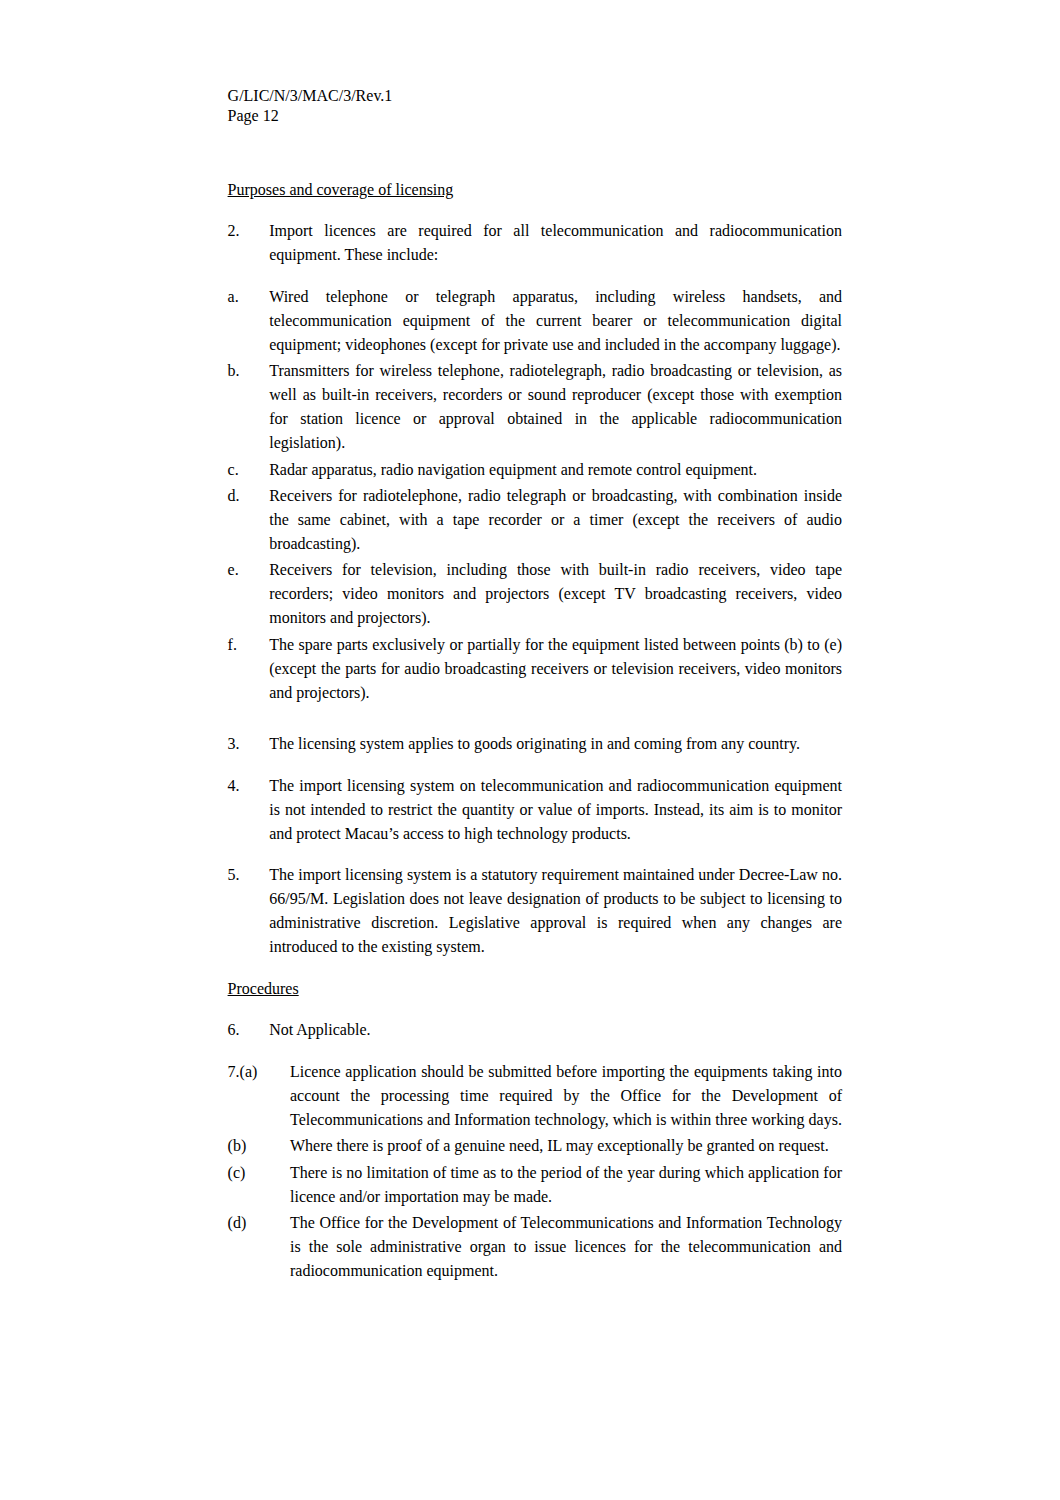G/LIC/N/3/MAC/3/Rev.1
Page 12
Purposes and coverage of licensing
2.
Import licences are required for all telecommunication and radiocommunication equipment. These include:
a.
Wired telephone or telegraph apparatus, including wireless handsets, and telecommunication equipment of the current bearer or telecommunication digital equipment; videophones (except for private use and included in the accompany luggage).
b.
Transmitters for wireless telephone, radiotelegraph, radio broadcasting or television, as well as built-in receivers, recorders or sound reproducer (except those with exemption for station licence or approval obtained in the applicable radiocommunication legislation).
c.
Radar apparatus, radio navigation equipment and remote control equipment.
d.
Receivers for radiotelephone, radio telegraph or broadcasting, with combination inside the same cabinet, with a tape recorder or a timer (except the receivers of audio broadcasting).
e.
Receivers for television, including those with built-in radio receivers, video tape recorders; video monitors and projectors (except TV broadcasting receivers, video monitors and projectors).
f.
The spare parts exclusively or partially for the equipment listed between points (b) to (e) (except the parts for audio broadcasting receivers or television receivers, video monitors and projectors).
3.
The licensing system applies to goods originating in and coming from any country.
4.
The import licensing system on telecommunication and radiocommunication equipment is not intended to restrict the quantity or value of imports. Instead, its aim is to monitor and protect Macau’s access to high technology products.
5.
The import licensing system is a statutory requirement maintained under Decree-Law no. 66/95/M. Legislation does not leave designation of products to be subject to licensing to administrative discretion. Legislative approval is required when any changes are introduced to the existing system.
Procedures
6.
Not Applicable.
7.(a)
Licence application should be submitted before importing the equipments taking into account the processing time required by the Office for the Development of Telecommunications and Information technology, which is within three working days.
(b)
Where there is proof of a genuine need, IL may exceptionally be granted on request.
(c)
There is no limitation of time as to the period of the year during which application for licence and/or importation may be made.
(d)
The Office for the Development of Telecommunications and Information Technology is the sole administrative organ to issue licences for the telecommunication and radiocommunication equipment.